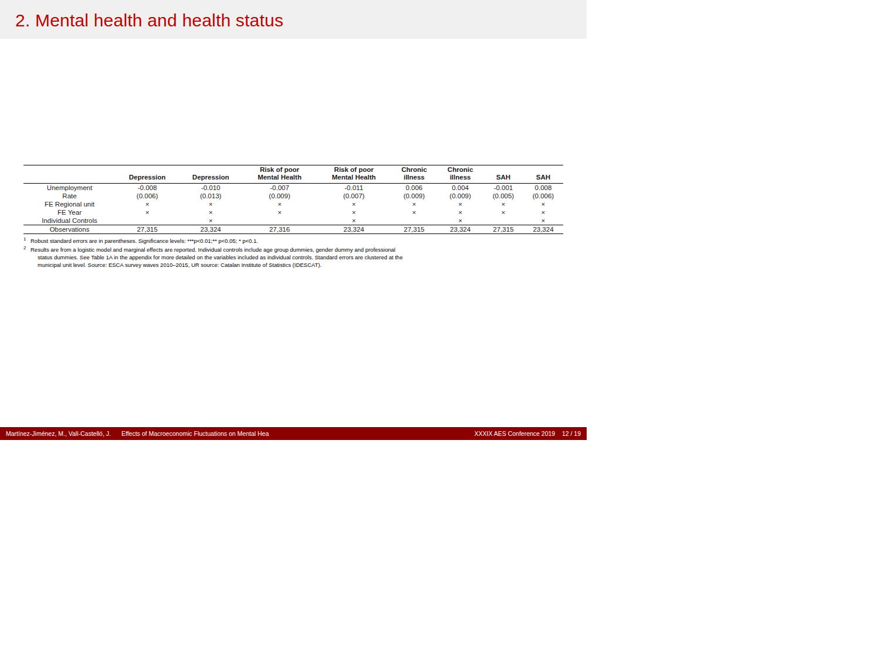2. Mental health and health status
| | Depression | Depression | Risk of poor Mental Health | Risk of poor Mental Health | Chronic illness | Chronic illness | SAH | SAH |
| --- | --- | --- | --- | --- | --- | --- | --- | --- |
| Unemployment | -0.008 | -0.010 | -0.007 | -0.011 | 0.006 | 0.004 | -0.001 | 0.008 |
| Rate | (0.006) | (0.013) | (0.009) | (0.007) | (0.009) | (0.009) | (0.005) | (0.006) |
| FE Regional unit | × | × | × | × | × | × | × | × |
| FE Year | × | × | × | × | × | × | × | × |
| Individual Controls | | × | | × | | × | | × |
| Observations | 27,315 | 23,324 | 27,316 | 23,324 | 27,315 | 23,324 | 27,315 | 23,324 |
1 Robust standard errors are in parentheses. Significance levels: ***p<0.01;** p<0.05; * p<0.1.
2 Results are from a logistic model and marginal effects are reported. Individual controls include age group dummies, gender dummy and professional status dummies. See Table 1A in the appendix for more detailed on the variables included as individual controls. Standard errors are clustered at the municipal unit level. Source: ESCA survey waves 2010–2015, UR source: Catalan Institute of Statistics (IDESCAT).
Martínez-Jiménez, M., Vall-Castelló, J.
Effects of Macroeconomic Fluctuations on Mental Hea
XXXIX AES Conference 2019 12 / 19